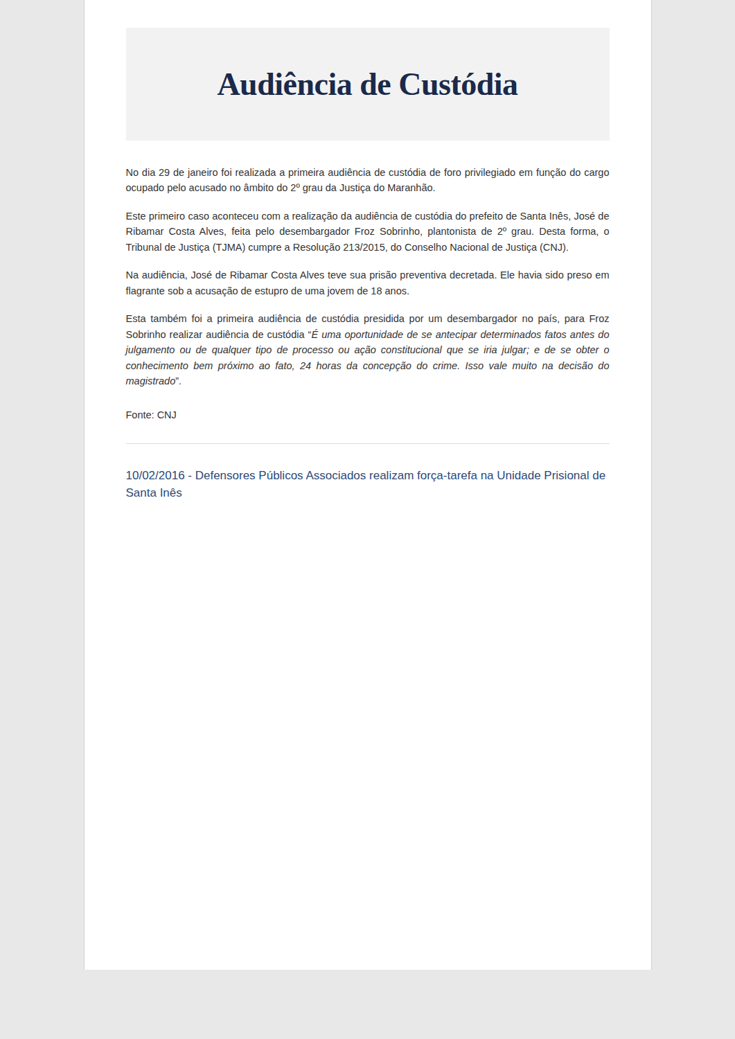Audiência de Custódia
No dia 29 de janeiro foi realizada a primeira audiência de custódia de foro privilegiado em função do cargo ocupado pelo acusado no âmbito do 2º grau da Justiça do Maranhão.
Este primeiro caso aconteceu com a realização da audiência de custódia do prefeito de Santa Inês, José de Ribamar Costa Alves, feita pelo desembargador Froz Sobrinho, plantonista de 2º grau. Desta forma, o Tribunal de Justiça (TJMA) cumpre a Resolução 213/2015, do Conselho Nacional de Justiça (CNJ).
Na audiência, José de Ribamar Costa Alves teve sua prisão preventiva decretada. Ele havia sido preso em flagrante sob a acusação de estupro de uma jovem de 18 anos.
Esta também foi a primeira audiência de custódia presidida por um desembargador no país, para Froz Sobrinho realizar audiência de custódia “É uma oportunidade de se antecipar determinados fatos antes do julgamento ou de qualquer tipo de processo ou ação constitucional que se iria julgar; e de se obter o conhecimento bem próximo ao fato, 24 horas da concepção do crime. Isso vale muito na decisão do magistrado”.
Fonte: CNJ
10/02/2016 - Defensores Públicos Associados realizam força-tarefa na Unidade Prisional de Santa Inês